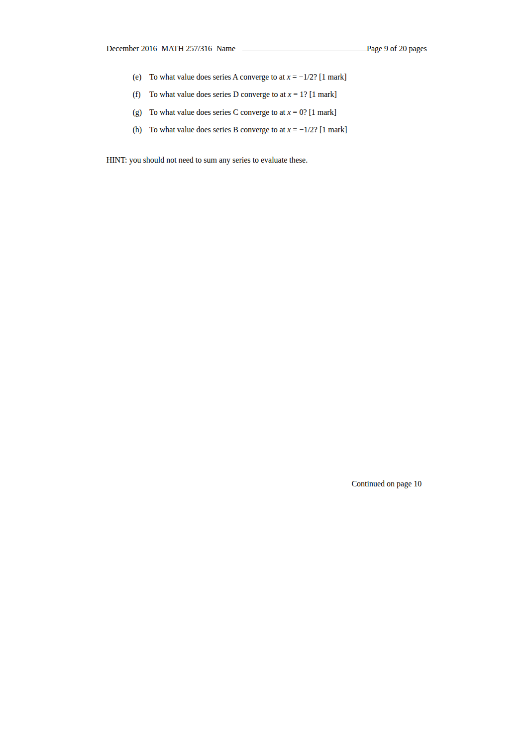December 2016 MATH 257/316 Name
Page 9 of 20 pages
(e) To what value does series A converge to at x = −1/2? [1 mark]
(f) To what value does series D converge to at x = 1? [1 mark]
(g) To what value does series C converge to at x = 0? [1 mark]
(h) To what value does series B converge to at x = −1/2? [1 mark]
HINT: you should not need to sum any series to evaluate these.
Continued on page 10